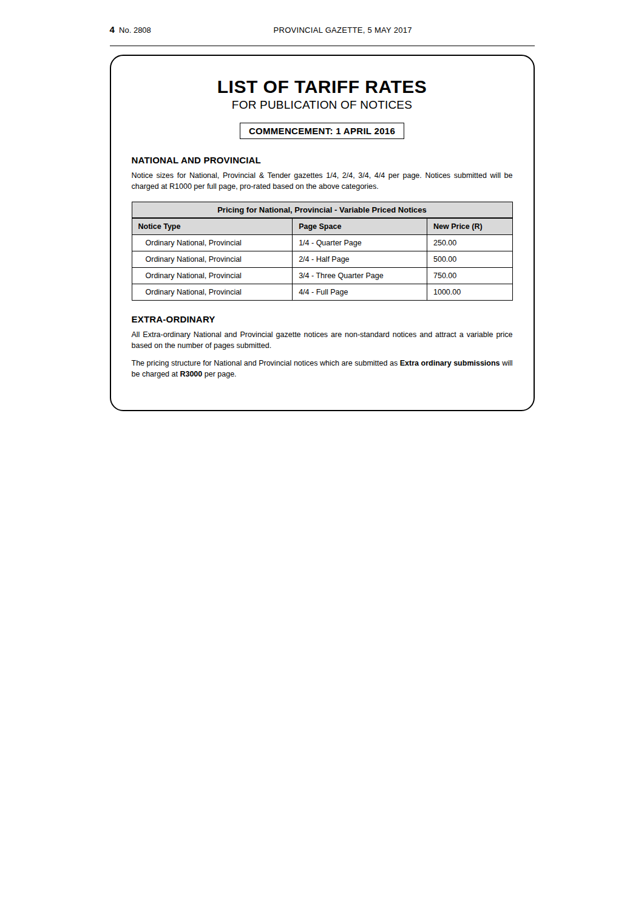4 No. 2808
PROVINCIAL GAZETTE, 5 MAY 2017
LIST OF TARIFF RATES
FOR PUBLICATION OF NOTICES
COMMENCEMENT: 1 APRIL 2016
NATIONAL AND PROVINCIAL
Notice sizes for National, Provincial & Tender gazettes 1/4, 2/4, 3/4, 4/4 per page. Notices submitted will be charged at R1000 per full page, pro-rated based on the above categories.
Pricing for National, Provincial - Variable Priced Notices
| Notice Type | Page Space | New Price (R) |
| --- | --- | --- |
| Ordinary National, Provincial | 1/4 - Quarter Page | 250.00 |
| Ordinary National, Provincial | 2/4 - Half Page | 500.00 |
| Ordinary National, Provincial | 3/4 - Three Quarter Page | 750.00 |
| Ordinary National, Provincial | 4/4 - Full Page | 1000.00 |
EXTRA-ORDINARY
All Extra-ordinary National and Provincial gazette notices are non-standard notices and attract a variable price based on the number of pages submitted.
The pricing structure for National and Provincial notices which are submitted as Extra ordinary submissions will be charged at R3000 per page.